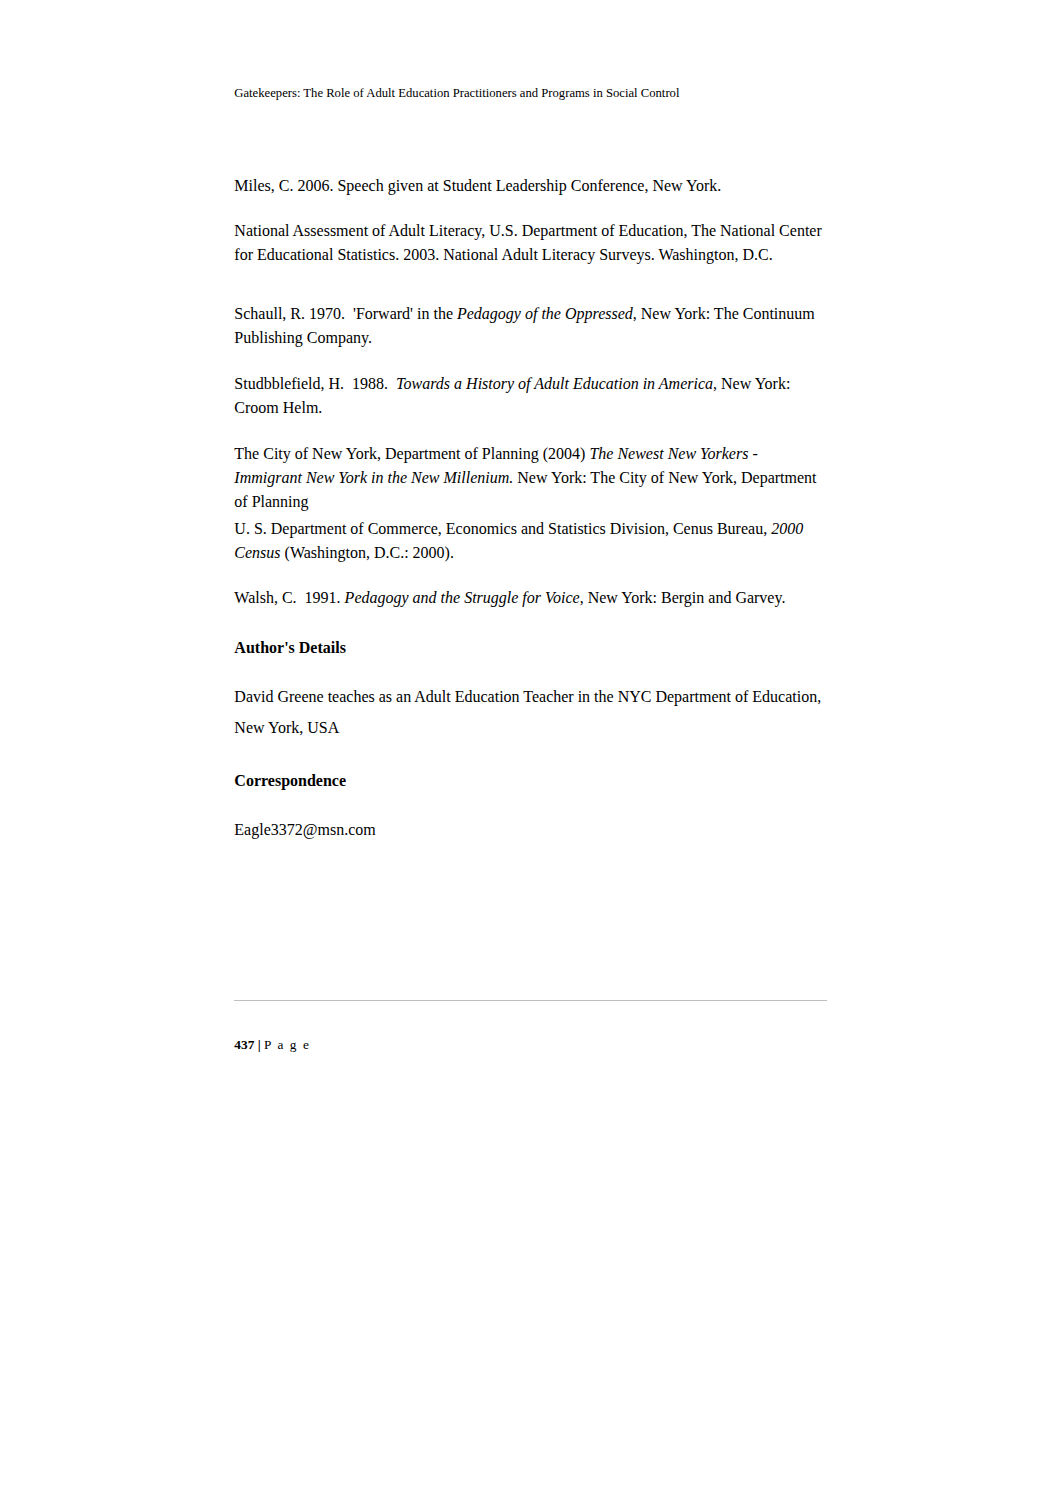Gatekeepers: The Role of Adult Education Practitioners and Programs in Social Control
Miles, C. 2006. Speech given at Student Leadership Conference, New York.
National Assessment of Adult Literacy, U.S. Department of Education, The National Center for Educational Statistics. 2003. National Adult Literacy Surveys. Washington, D.C.
Schaull, R. 1970. 'Forward' in the Pedagogy of the Oppressed, New York: The Continuum Publishing Company.
Studbblefield, H. 1988. Towards a History of Adult Education in America, New York: Croom Helm.
The City of New York, Department of Planning (2004) The Newest New Yorkers - Immigrant New York in the New Millenium. New York: The City of New York, Department of Planning
U. S. Department of Commerce, Economics and Statistics Division, Cenus Bureau, 2000 Census (Washington, D.C.: 2000).
Walsh, C. 1991. Pedagogy and the Struggle for Voice, New York: Bergin and Garvey.
Author's Details
David Greene teaches as an Adult Education Teacher in the NYC Department of Education, New York, USA
Correspondence
Eagle3372@msn.com
437 | P a g e